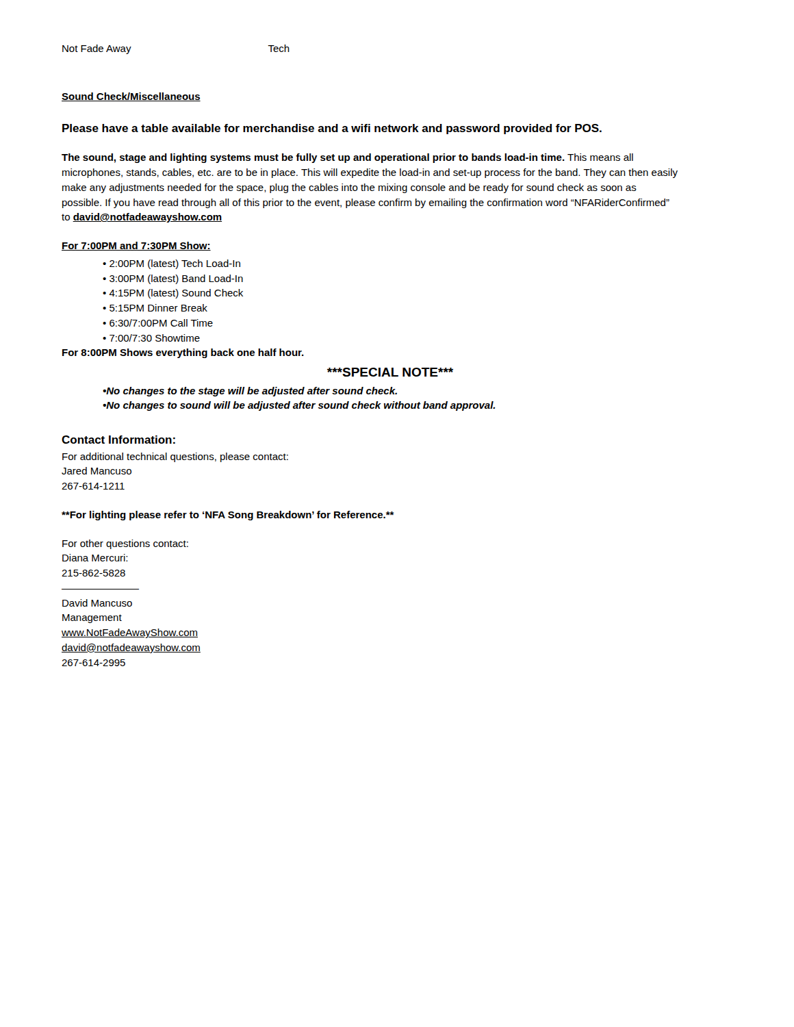Not Fade Away Tech
Sound Check/Miscellaneous
Please have a table available for merchandise and a wifi network and password provided for POS.
The sound, stage and lighting systems must be fully set up and operational prior to bands load-in time. This means all microphones, stands, cables, etc. are to be in place. This will expedite the load-in and set-up process for the band. They can then easily make any adjustments needed for the space, plug the cables into the mixing console and be ready for sound check as soon as possible. If you have read through all of this prior to the event, please confirm by emailing the confirmation word “NFARiderConfirmed” to david@notfadeawayshow.com
For 7:00PM and 7:30PM Show:
2:00PM (latest) Tech Load-In
3:00PM (latest) Band Load-In
4:15PM (latest) Sound Check
5:15PM Dinner Break
6:30/7:00PM Call Time
7:00/7:30 Showtime
For 8:00PM Shows everything back one half hour.
***SPECIAL NOTE***
•No changes to the stage will be adjusted after sound check.
•No changes to sound will be adjusted after sound check without band approval.
Contact Information:
For additional technical questions, please contact:
Jared Mancuso
267-614-1211
**For lighting please refer to ‘NFA Song Breakdown’ for Reference.**
For other questions contact:
Diana Mercuri:
215-862-5828
————————
David Mancuso
Management
www.NotFadeAwayShow.com
david@notfadeawayshow.com
267-614-2995